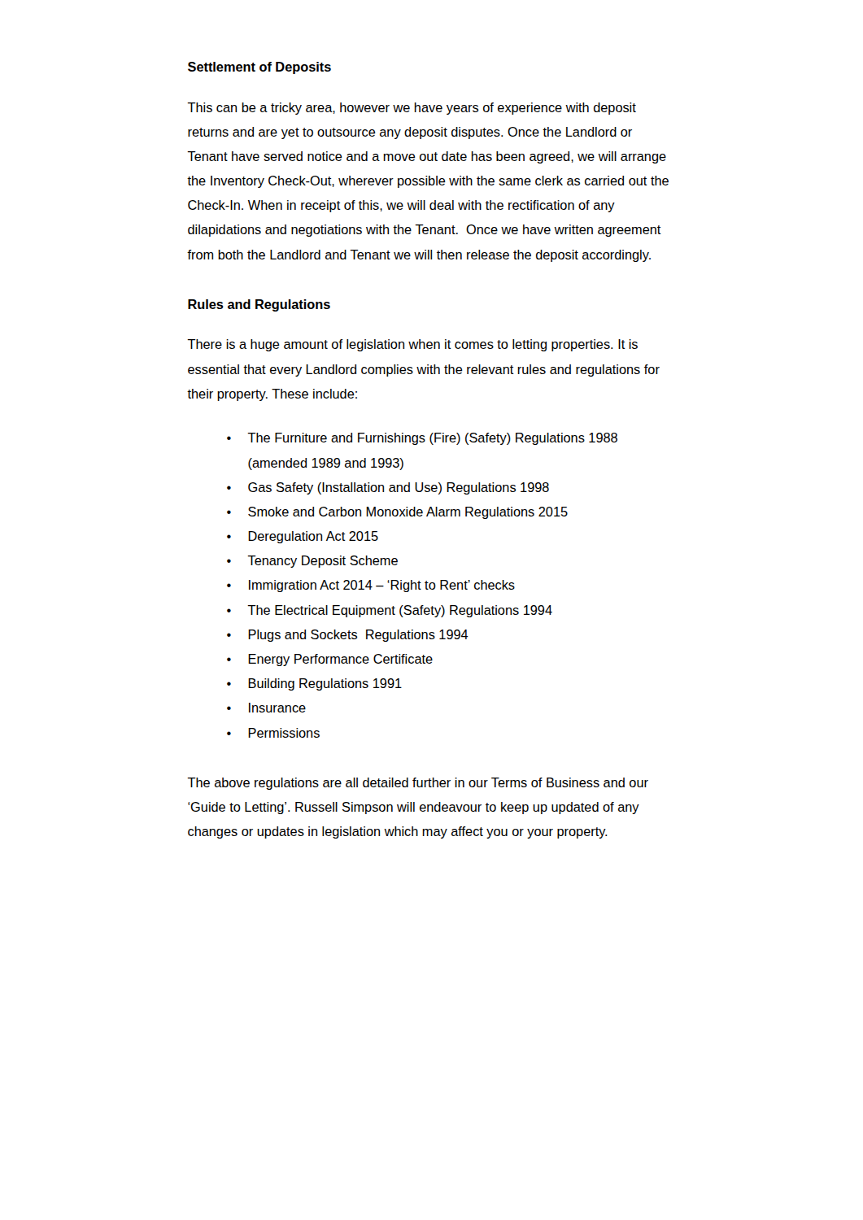Settlement of Deposits
This can be a tricky area, however we have years of experience with deposit returns and are yet to outsource any deposit disputes. Once the Landlord or Tenant have served notice and a move out date has been agreed, we will arrange the Inventory Check-Out, wherever possible with the same clerk as carried out the Check-In. When in receipt of this, we will deal with the rectification of any dilapidations and negotiations with the Tenant. Once we have written agreement from both the Landlord and Tenant we will then release the deposit accordingly.
Rules and Regulations
There is a huge amount of legislation when it comes to letting properties. It is essential that every Landlord complies with the relevant rules and regulations for their property. These include:
The Furniture and Furnishings (Fire) (Safety) Regulations 1988 (amended 1989 and 1993)
Gas Safety (Installation and Use) Regulations 1998
Smoke and Carbon Monoxide Alarm Regulations 2015
Deregulation Act 2015
Tenancy Deposit Scheme
Immigration Act 2014 – ‘Right to Rent’ checks
The Electrical Equipment (Safety) Regulations 1994
Plugs and Sockets Regulations 1994
Energy Performance Certificate
Building Regulations 1991
Insurance
Permissions
The above regulations are all detailed further in our Terms of Business and our ‘Guide to Letting’. Russell Simpson will endeavour to keep up updated of any changes or updates in legislation which may affect you or your property.